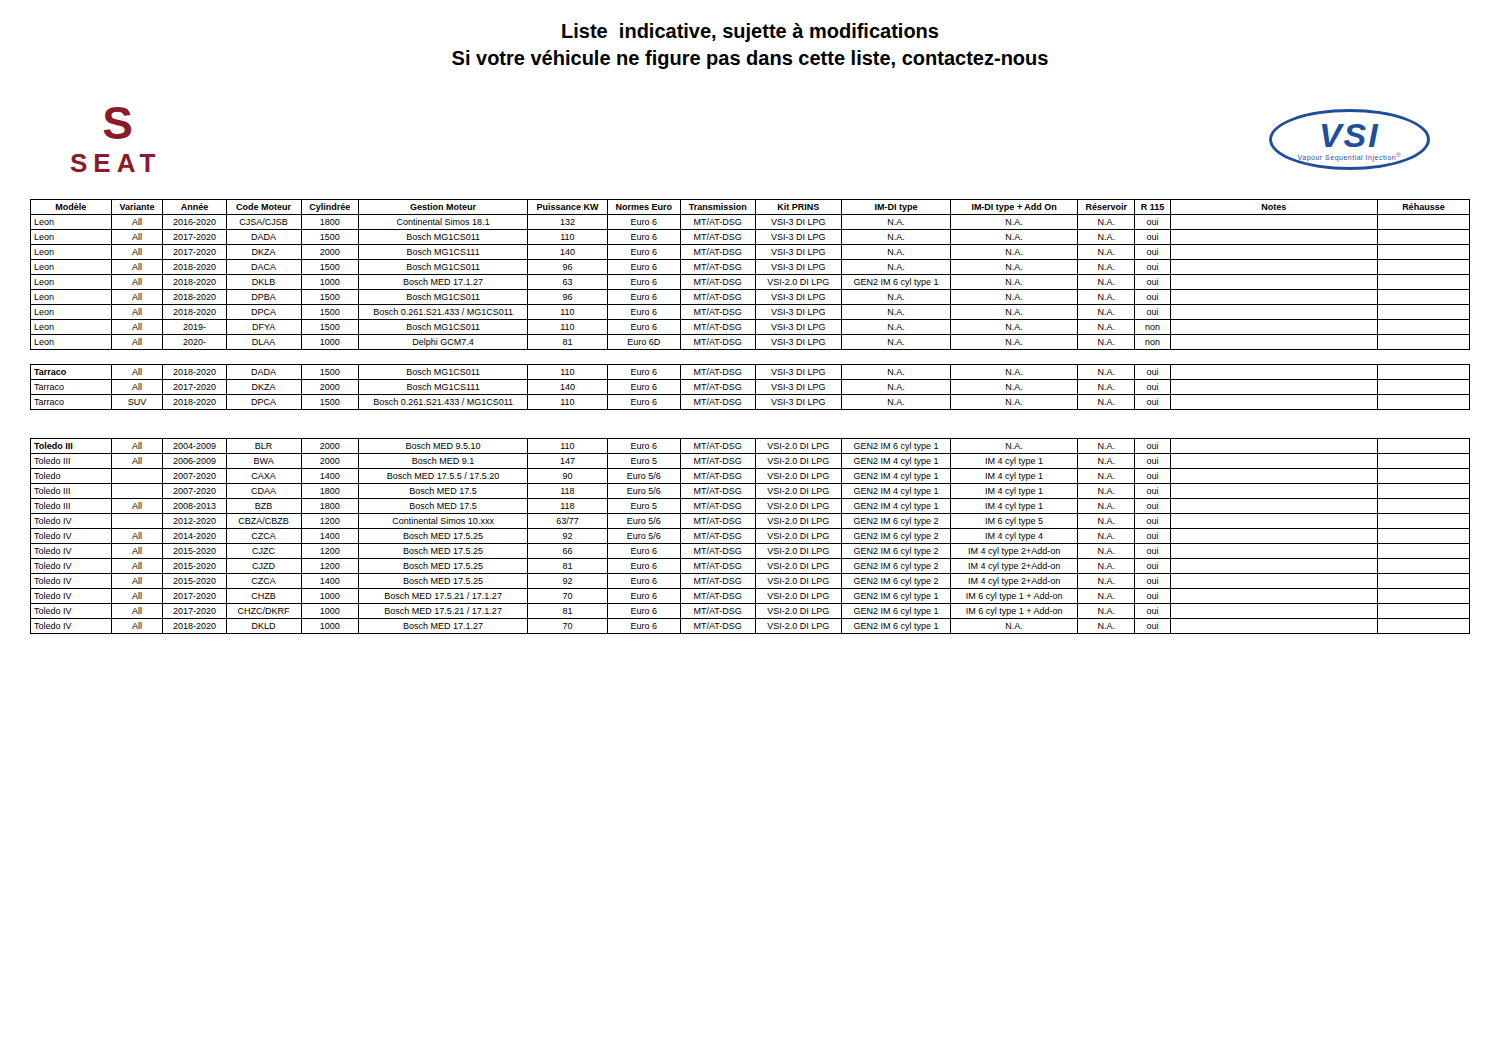Liste indicative, sujette à modifications
Si votre véhicule ne figure pas dans cette liste, contactez-nous
S
SEAT
VSI
Vapour Sequential Injection®
| Modèle | Variante | Année | Code Moteur | Cylindrée | Gestion Moteur | Puissance KW | Normes Euro | Transmission | Kit PRINS | IM-DI type | IM-DI type + Add On | Réservoir | R 115 | Notes | Réhausse |
| --- | --- | --- | --- | --- | --- | --- | --- | --- | --- | --- | --- | --- | --- | --- | --- |
| Leon | All | 2016-2020 | CJSA/CJSB | 1800 | Continental Simos 18.1 | 132 | Euro 6 | MT/AT-DSG | VSI-3 DI LPG | N.A. | N.A. | N.A. | oui | | |
| Leon | All | 2017-2020 | DADA | 1500 | Bosch MG1CS011 | 110 | Euro 6 | MT/AT-DSG | VSI-3 DI LPG | N.A. | N.A. | N.A. | oui | | |
| Leon | All | 2017-2020 | DKZA | 2000 | Bosch MG1CS111 | 140 | Euro 6 | MT/AT-DSG | VSI-3 DI LPG | N.A. | N.A. | N.A. | oui | | |
| Leon | All | 2018-2020 | DACA | 1500 | Bosch MG1CS011 | 96 | Euro 6 | MT/AT-DSG | VSI-3 DI LPG | N.A. | N.A. | N.A. | oui | | |
| Leon | All | 2018-2020 | DKLB | 1000 | Bosch MED 17.1.27 | 63 | Euro 6 | MT/AT-DSG | VSI-2.0 DI LPG | GEN2 IM 6 cyl type 1 | N.A. | N.A. | oui | | |
| Leon | All | 2018-2020 | DPBA | 1500 | Bosch MG1CS011 | 96 | Euro 6 | MT/AT-DSG | VSI-3 DI LPG | N.A. | N.A. | N.A. | oui | | |
| Leon | All | 2018-2020 | DPCA | 1500 | Bosch 0.261.S21.433 / MG1CS011 | 110 | Euro 6 | MT/AT-DSG | VSI-3 DI LPG | N.A. | N.A. | N.A. | oui | | |
| Leon | All | 2019- | DFYA | 1500 | Bosch MG1CS011 | 110 | Euro 6 | MT/AT-DSG | VSI-3 DI LPG | N.A. | N.A. | N.A. | non | | |
| Leon | All | 2020- | DLAA | 1000 | Delphi GCM7.4 | 81 | Euro 6D | MT/AT-DSG | VSI-3 DI LPG | N.A. | N.A. | N.A. | non | | |
| Tarraco | All | 2018-2020 | DADA | 1500 | Bosch MG1CS011 | 110 | Euro 6 | MT/AT-DSG | VSI-3 DI LPG | N.A. | N.A. | N.A. | oui | | |
| Tarraco | All | 2017-2020 | DKZA | 2000 | Bosch MG1CS111 | 140 | Euro 6 | MT/AT-DSG | VSI-3 DI LPG | N.A. | N.A. | N.A. | oui | | |
| Tarraco | SUV | 2018-2020 | DPCA | 1500 | Bosch 0.261.S21.433 / MG1CS011 | 110 | Euro 6 | MT/AT-DSG | VSI-3 DI LPG | N.A. | N.A. | N.A. | oui | | |
| Toledo III | All | 2004-2009 | BLR | 2000 | Bosch MED 9.5.10 | 110 | Euro 6 | MT/AT-DSG | VSI-2.0 DI LPG | GEN2 IM 6 cyl type 1 | N.A. | N.A. | oui | | |
| Toledo III | All | 2006-2009 | BWA | 2000 | Bosch MED 9.1 | 147 | Euro 5 | MT/AT-DSG | VSI-2.0 DI LPG | GEN2 IM 4 cyl type 1 | IM 4 cyl type 1 | N.A. | oui | | |
| Toledo | | 2007-2020 | CAXA | 1400 | Bosch MED 17.5.5 / 17.5.20 | 90 | Euro 5/6 | MT/AT-DSG | VSI-2.0 DI LPG | GEN2 IM 4 cyl type 1 | IM 4 cyl type 1 | N.A. | oui | | |
| Toledo III | | 2007-2020 | CDAA | 1800 | Bosch MED 17.5 | 118 | Euro 5/6 | MT/AT-DSG | VSI-2.0 DI LPG | GEN2 IM 4 cyl type 1 | IM 4 cyl type 1 | N.A. | oui | | |
| Toledo III | All | 2008-2013 | BZB | 1800 | Bosch MED 17.5 | 118 | Euro 5 | MT/AT-DSG | VSI-2.0 DI LPG | GEN2 IM 4 cyl type 1 | IM 4 cyl type 1 | N.A. | oui | | |
| Toledo IV | | 2012-2020 | CBZA/CBZB | 1200 | Continental Simos 10.xxx | 63/77 | Euro 5/6 | MT/AT-DSG | VSI-2.0 DI LPG | GEN2 IM 6 cyl type 2 | IM 6 cyl type 5 | N.A. | oui | | |
| Toledo IV | All | 2014-2020 | CZCA | 1400 | Bosch MED 17.5.25 | 92 | Euro 5/6 | MT/AT-DSG | VSI-2.0 DI LPG | GEN2 IM 6 cyl type 2 | IM 4 cyl type 4 | N.A. | oui | | |
| Toledo IV | All | 2015-2020 | CJZC | 1200 | Bosch MED 17.5.25 | 66 | Euro 6 | MT/AT-DSG | VSI-2.0 DI LPG | GEN2 IM 6 cyl type 2 | IM 4 cyl type 2+Add-on | N.A. | oui | | |
| Toledo IV | All | 2015-2020 | CJZD | 1200 | Bosch MED 17.5.25 | 81 | Euro 6 | MT/AT-DSG | VSI-2.0 DI LPG | GEN2 IM 6 cyl type 2 | IM 4 cyl type 2+Add-on | N.A. | oui | | |
| Toledo IV | All | 2015-2020 | CZCA | 1400 | Bosch MED 17.5.25 | 92 | Euro 6 | MT/AT-DSG | VSI-2.0 DI LPG | GEN2 IM 6 cyl type 2 | IM 4 cyl type 2+Add-on | N.A. | oui | | |
| Toledo IV | All | 2017-2020 | CHZB | 1000 | Bosch MED 17.5.21 / 17.1.27 | 70 | Euro 6 | MT/AT-DSG | VSI-2.0 DI LPG | GEN2 IM 6 cyl type 1 | IM 6 cyl type 1 + Add-on | N.A. | oui | | |
| Toledo IV | All | 2017-2020 | CHZC/DKRF | 1000 | Bosch MED 17.5.21 / 17.1.27 | 81 | Euro 6 | MT/AT-DSG | VSI-2.0 DI LPG | GEN2 IM 6 cyl type 1 | IM 6 cyl type 1 + Add-on | N.A. | oui | | |
| Toledo IV | All | 2018-2020 | DKLD | 1000 | Bosch MED 17.1.27 | 70 | Euro 6 | MT/AT-DSG | VSI-2.0 DI LPG | GEN2 IM 6 cyl type 1 | N.A. | N.A. | oui | | |